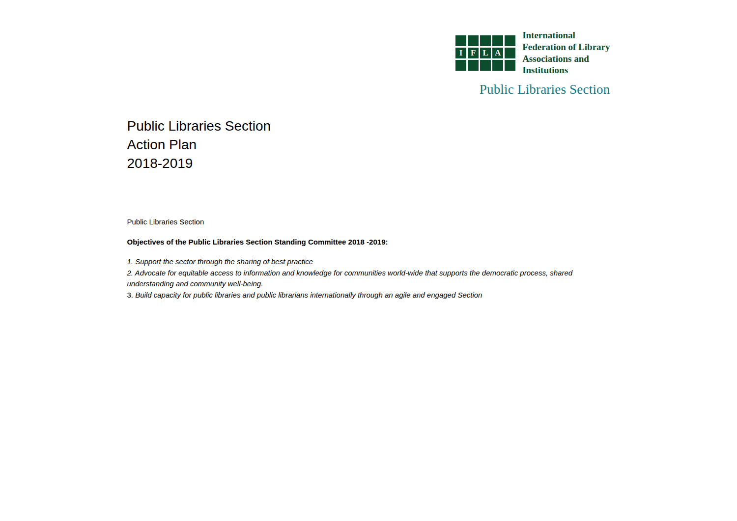I
F
L
A
International
Federation of Library
Associations and
Institutions
Public Libraries Section
Public Libraries Section
Action Plan
2018-2019
Public Libraries Section
Objectives of the Public Libraries Section Standing Committee 2018 -2019:
1. Support the sector through the sharing of best practice
2. Advocate for equitable access to information and knowledge for communities world-wide that supports the democratic process, shared understanding and community well-being.
3. Build capacity for public libraries and public librarians internationally through an agile and engaged Section